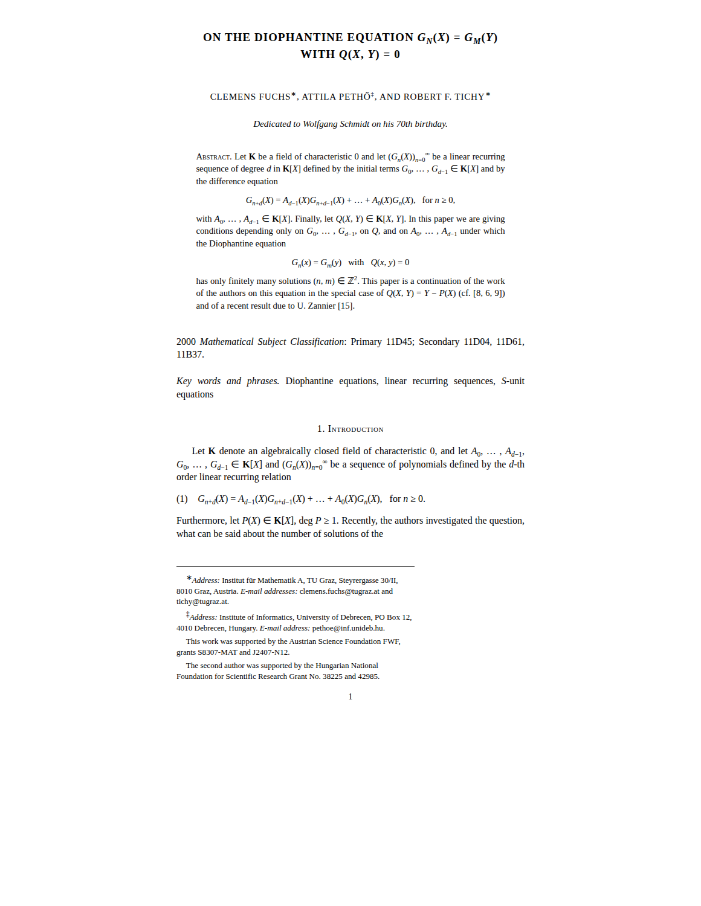On the Diophantine equation Gn(x) = Gm(y) with Q(x, y) = 0
Clemens Fuchs∗, Attila Pethő‡, and Robert F. Tichy∗
Dedicated to Wolfgang Schmidt on his 70th birthday.
Abstract. Let K be a field of characteristic 0 and let (Gn(X))n=0∞ be a linear recurring sequence of degree d in K[X] defined by the initial terms G0, … , Gd−1 ∈ K[X] and by the difference equation
Gn+d(X) = Ad−1(X)Gn+d−1(X) + … + A0(X)Gn(X), for n ≥ 0,
with A0, … , Ad−1 ∈ K[X]. Finally, let Q(X, Y) ∈ K[X, Y]. In this paper we are giving conditions depending only on G0, … , Gd−1, on Q, and on A0, … , Ad−1 under which the Diophantine equation
Gn(x) = Gm(y) with Q(x, y) = 0
has only finitely many solutions (n, m) ∈ ℤ2. This paper is a continuation of the work of the authors on this equation in the special case of Q(X, Y) = Y − P(X) (cf. [8, 6, 9]) and of a recent result due to U. Zannier [15].
2000 Mathematical Subject Classification: Primary 11D45; Secondary 11D04, 11D61, 11B37.
Key words and phrases. Diophantine equations, linear recurring sequences, S-unit equations
1. Introduction
Let K denote an algebraically closed field of characteristic 0, and let A0, … , Ad−1, G0, … , Gd−1 ∈ K[X] and (Gn(X))n=0∞ be a sequence of polynomials defined by the d-th order linear recurring relation
(1) Gn+d(X) = Ad−1(X)Gn+d−1(X) + … + A0(X)Gn(X), for n ≥ 0.
Furthermore, let P(X) ∈ K[X], deg P ≥ 1. Recently, the authors investigated the question, what can be said about the number of solutions of the
∗Address: Institut für Mathematik A, TU Graz, Steyrergasse 30/II, 8010 Graz, Austria. E-mail addresses: clemens.fuchs@tugraz.at and tichy@tugraz.at.
‡Address: Institute of Informatics, University of Debrecen, PO Box 12, 4010 Debrecen, Hungary. E-mail address: pethoe@inf.unideb.hu.
This work was supported by the Austrian Science Foundation FWF, grants S8307-MAT and J2407-N12.
The second author was supported by the Hungarian National Foundation for Scientific Research Grant No. 38225 and 42985.
1